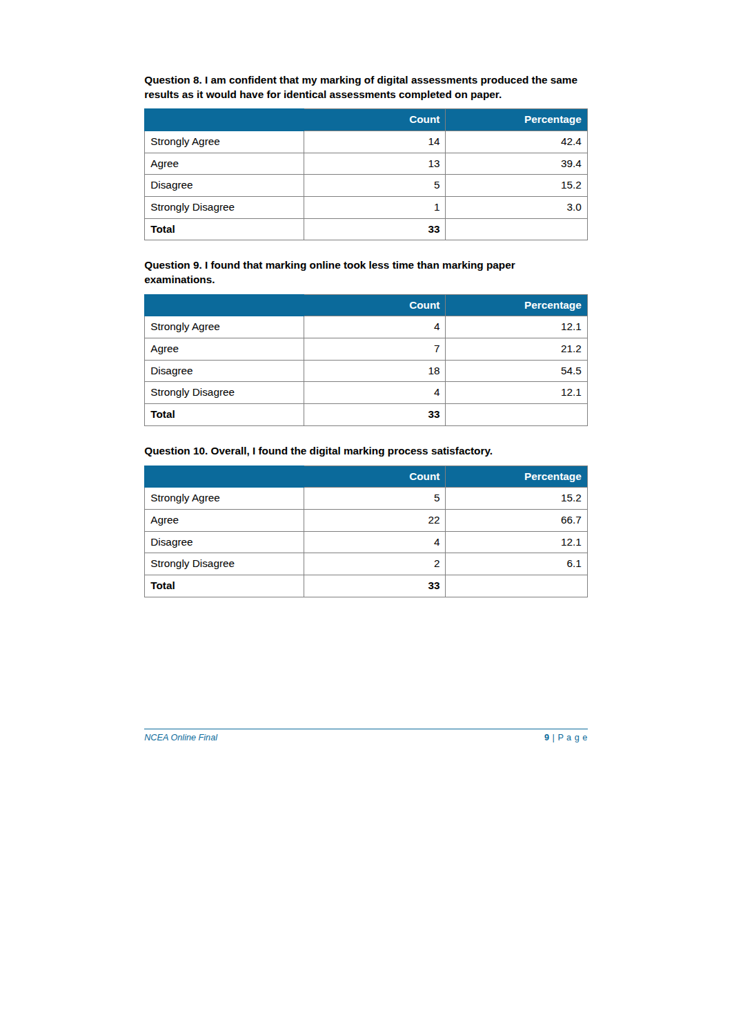Question 8. I am confident that my marking of digital assessments produced the same results as it would have for identical assessments completed on paper.
| | Count | Percentage |
| --- | --- | --- |
| Strongly Agree | 14 | 42.4 |
| Agree | 13 | 39.4 |
| Disagree | 5 | 15.2 |
| Strongly Disagree | 1 | 3.0 |
| Total | 33 | |
Question 9. I found that marking online took less time than marking paper examinations.
| | Count | Percentage |
| --- | --- | --- |
| Strongly Agree | 4 | 12.1 |
| Agree | 7 | 21.2 |
| Disagree | 18 | 54.5 |
| Strongly Disagree | 4 | 12.1 |
| Total | 33 | |
Question 10. Overall, I found the digital marking process satisfactory.
| | Count | Percentage |
| --- | --- | --- |
| Strongly Agree | 5 | 15.2 |
| Agree | 22 | 66.7 |
| Disagree | 4 | 12.1 |
| Strongly Disagree | 2 | 6.1 |
| Total | 33 | |
NCEA Online Final
9 | P a g e